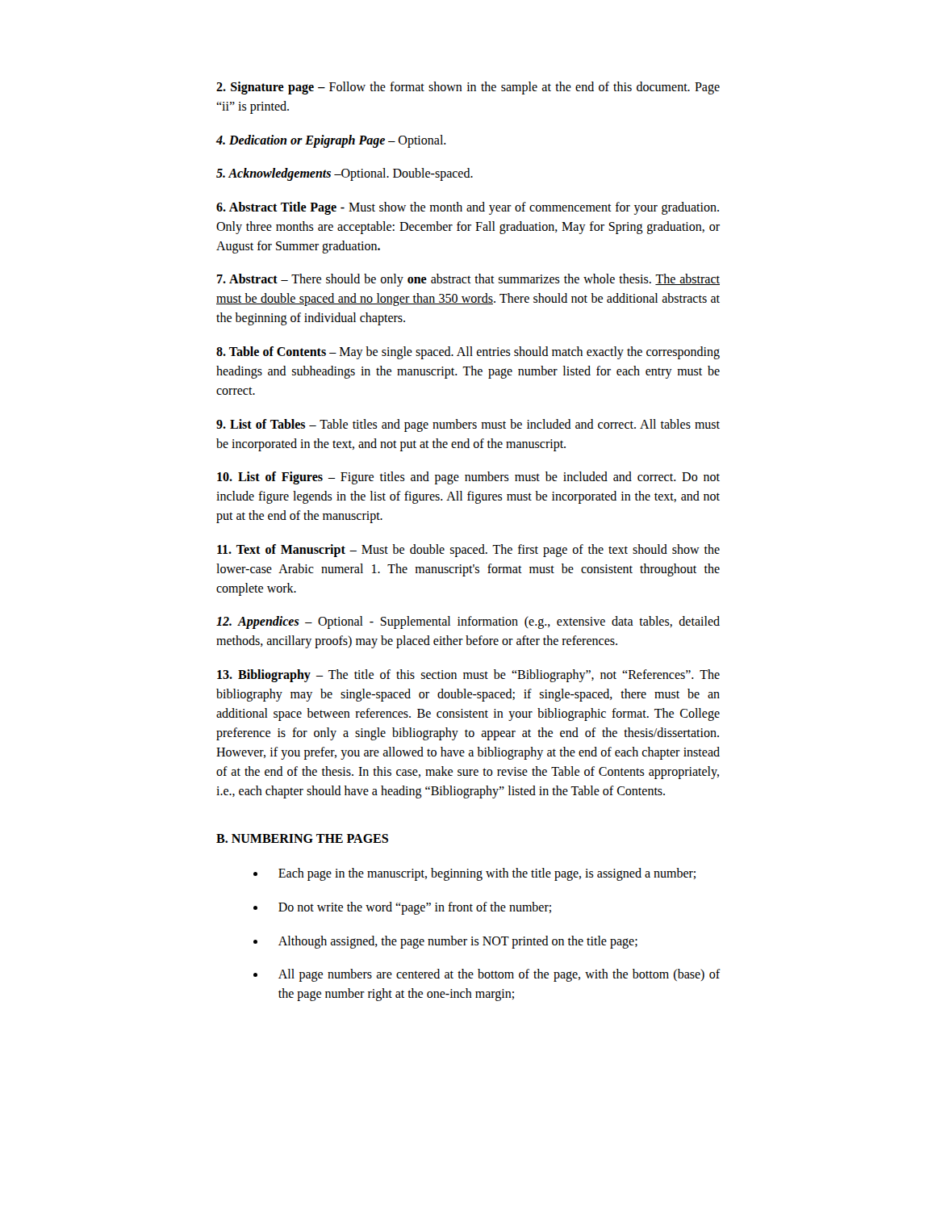2. Signature page – Follow the format shown in the sample at the end of this document. Page “ii” is printed.
4. Dedication or Epigraph Page – Optional.
5. Acknowledgements –Optional. Double-spaced.
6. Abstract Title Page - Must show the month and year of commencement for your graduation. Only three months are acceptable: December for Fall graduation, May for Spring graduation, or August for Summer graduation.
7. Abstract – There should be only one abstract that summarizes the whole thesis. The abstract must be double spaced and no longer than 350 words. There should not be additional abstracts at the beginning of individual chapters.
8. Table of Contents – May be single spaced. All entries should match exactly the corresponding headings and subheadings in the manuscript. The page number listed for each entry must be correct.
9. List of Tables – Table titles and page numbers must be included and correct. All tables must be incorporated in the text, and not put at the end of the manuscript.
10. List of Figures – Figure titles and page numbers must be included and correct. Do not include figure legends in the list of figures. All figures must be incorporated in the text, and not put at the end of the manuscript.
11. Text of Manuscript – Must be double spaced. The first page of the text should show the lower-case Arabic numeral 1. The manuscript's format must be consistent throughout the complete work.
12. Appendices – Optional - Supplemental information (e.g., extensive data tables, detailed methods, ancillary proofs) may be placed either before or after the references.
13. Bibliography – The title of this section must be “Bibliography”, not “References”. The bibliography may be single-spaced or double-spaced; if single-spaced, there must be an additional space between references. Be consistent in your bibliographic format. The College preference is for only a single bibliography to appear at the end of the thesis/dissertation. However, if you prefer, you are allowed to have a bibliography at the end of each chapter instead of at the end of the thesis. In this case, make sure to revise the Table of Contents appropriately, i.e., each chapter should have a heading “Bibliography” listed in the Table of Contents.
B. NUMBERING THE PAGES
Each page in the manuscript, beginning with the title page, is assigned a number;
Do not write the word “page” in front of the number;
Although assigned, the page number is NOT printed on the title page;
All page numbers are centered at the bottom of the page, with the bottom (base) of the page number right at the one-inch margin;